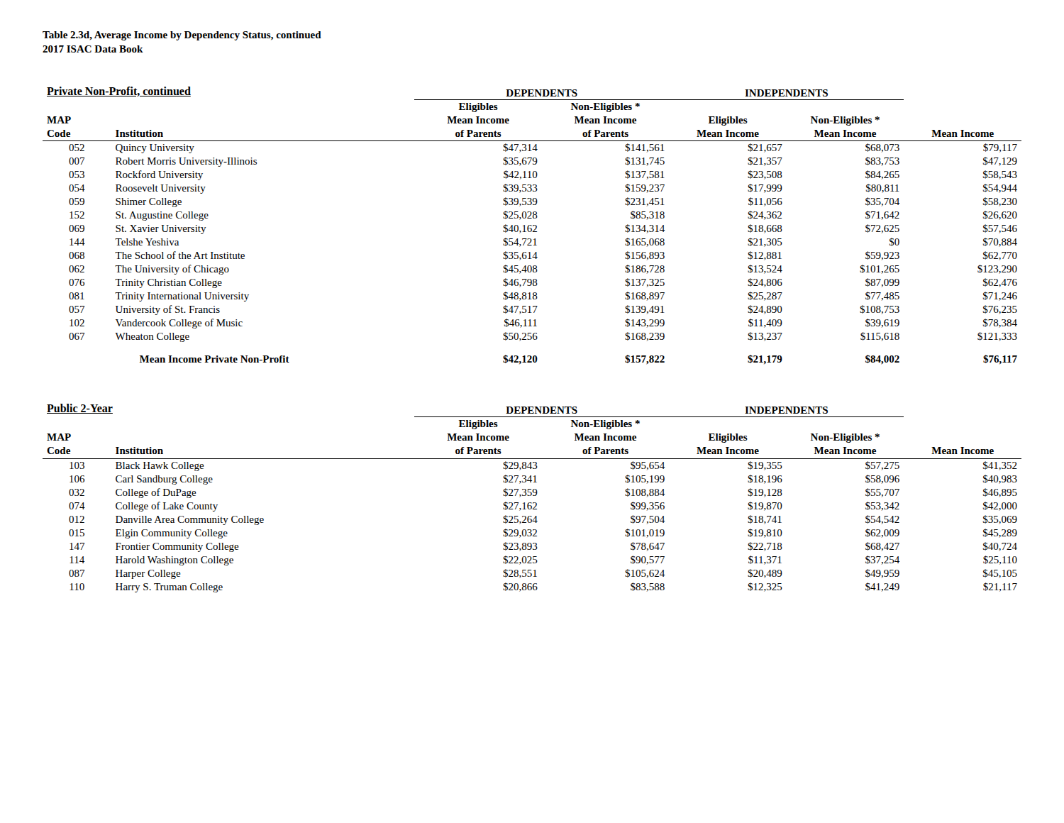Table 2.3d, Average Income by Dependency Status, continued
2017 ISAC Data Book
| Private Non-Profit, continued | DEPENDENTS | INDEPENDENTS | |
| --- | --- | --- | --- |
| | | Eligibles | Non-Eligibles * | | | |
| MAP | | Mean Income | Mean Income | Eligibles | Non-Eligibles * | |
| Code | Institution | of Parents | of Parents | Mean Income | Mean Income | Mean Income |
| 052 | Quincy University | $47,314 | $141,561 | $21,657 | $68,073 | $79,117 |
| 007 | Robert Morris University-Illinois | $35,679 | $131,745 | $21,357 | $83,753 | $47,129 |
| 053 | Rockford University | $42,110 | $137,581 | $23,508 | $84,265 | $58,543 |
| 054 | Roosevelt University | $39,533 | $159,237 | $17,999 | $80,811 | $54,944 |
| 059 | Shimer College | $39,539 | $231,451 | $11,056 | $35,704 | $58,230 |
| 152 | St. Augustine College | $25,028 | $85,318 | $24,362 | $71,642 | $26,620 |
| 069 | St. Xavier University | $40,162 | $134,314 | $18,668 | $72,625 | $57,546 |
| 144 | Telshe Yeshiva | $54,721 | $165,068 | $21,305 | $0 | $70,884 |
| 068 | The School of the Art Institute | $35,614 | $156,893 | $12,881 | $59,923 | $62,770 |
| 062 | The University of Chicago | $45,408 | $186,728 | $13,524 | $101,265 | $123,290 |
| 076 | Trinity Christian College | $46,798 | $137,325 | $24,806 | $87,099 | $62,476 |
| 081 | Trinity International University | $48,818 | $168,897 | $25,287 | $77,485 | $71,246 |
| 057 | University of St. Francis | $47,517 | $139,491 | $24,890 | $108,753 | $76,235 |
| 102 | Vandercook College of Music | $46,111 | $143,299 | $11,409 | $39,619 | $78,384 |
| 067 | Wheaton College | $50,256 | $168,239 | $13,237 | $115,618 | $121,333 |
| | Mean Income Private Non-Profit | $42,120 | $157,822 | $21,179 | $84,002 | $76,117 |
| Public 2-Year | DEPENDENTS | INDEPENDENTS | |
| --- | --- | --- | --- |
| | | Eligibles | Non-Eligibles * | | | |
| MAP | | Mean Income | Mean Income | Eligibles | Non-Eligibles * | |
| Code | Institution | of Parents | of Parents | Mean Income | Mean Income | Mean Income |
| 103 | Black Hawk College | $29,843 | $95,654 | $19,355 | $57,275 | $41,352 |
| 106 | Carl Sandburg College | $27,341 | $105,199 | $18,196 | $58,096 | $40,983 |
| 032 | College of DuPage | $27,359 | $108,884 | $19,128 | $55,707 | $46,895 |
| 074 | College of Lake County | $27,162 | $99,356 | $19,870 | $53,342 | $42,000 |
| 012 | Danville Area Community College | $25,264 | $97,504 | $18,741 | $54,542 | $35,069 |
| 015 | Elgin Community College | $29,032 | $101,019 | $19,810 | $62,009 | $45,289 |
| 147 | Frontier Community College | $23,893 | $78,647 | $22,718 | $68,427 | $40,724 |
| 114 | Harold Washington College | $22,025 | $90,577 | $11,371 | $37,254 | $25,110 |
| 087 | Harper College | $28,551 | $105,624 | $20,489 | $49,959 | $45,105 |
| 110 | Harry S. Truman College | $20,866 | $83,588 | $12,325 | $41,249 | $21,117 |